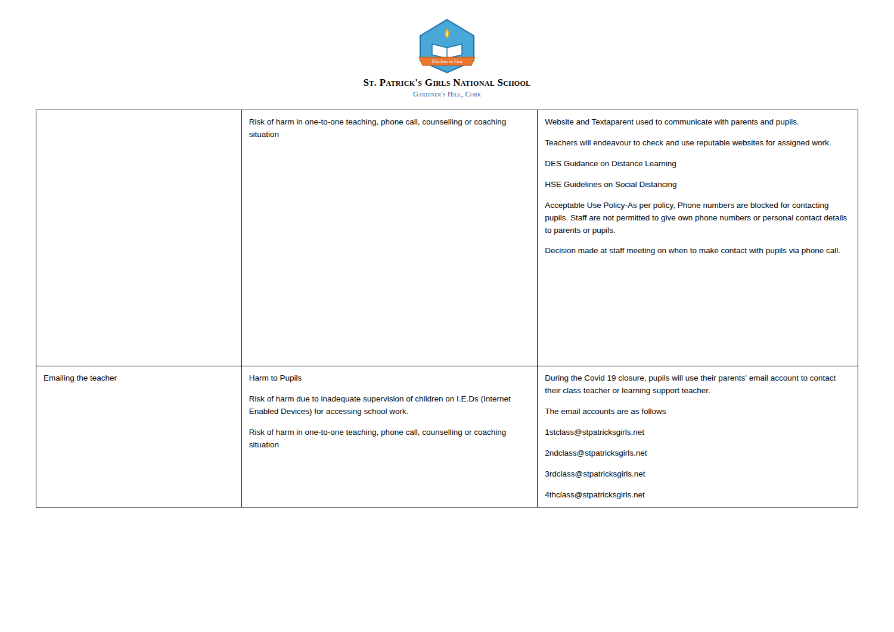Dóchas is Grá
St. Patrick's Girls National School
Gardiner's Hill, Cork
| | Risk of harm in one-to-one teaching, phone call, counselling or coaching situation | Website and Textaparent used to communicate with parents and pupils. Teachers will endeavour to check and use reputable websites for assigned work. DES Guidance on Distance Learning HSE Guidelines on Social Distancing Acceptable Use Policy-As per policy, Phone numbers are blocked for contacting pupils. Staff are not permitted to give own phone numbers or personal contact details to parents or pupils. Decision made at staff meeting on when to make contact with pupils via phone call. |
| Emailing the teacher | Harm to Pupils Risk of harm due to inadequate supervision of children on I.E.Ds (Internet Enabled Devices) for accessing school work. Risk of harm in one-to-one teaching, phone call, counselling or coaching situation | During the Covid 19 closure, pupils will use their parents' email account to contact their class teacher or learning support teacher. The email accounts are as follows 1stclass@stpatricksgirls.net 2ndclass@stpatricksgirls.net 3rdclass@stpatricksgirls.net 4thclass@stpatricksgirls.net |